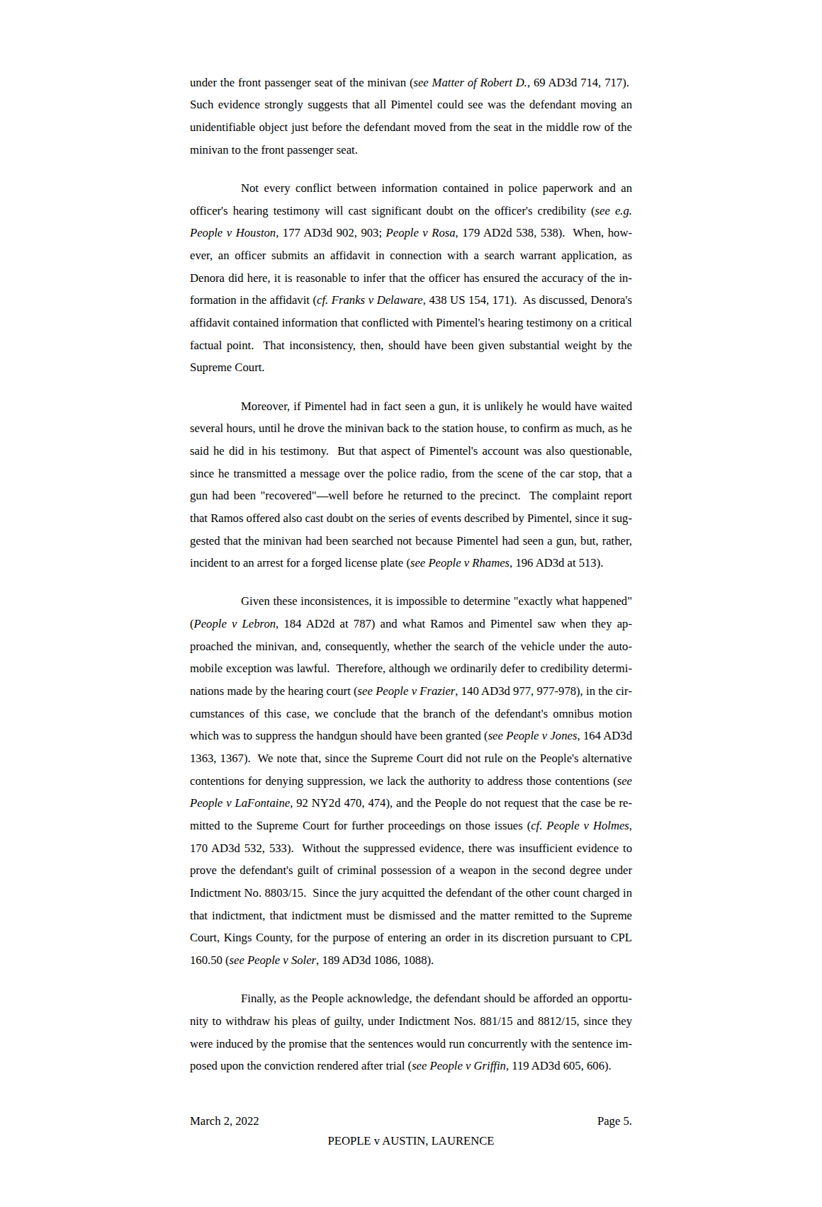under the front passenger seat of the minivan (see Matter of Robert D., 69 AD3d 714, 717). Such evidence strongly suggests that all Pimentel could see was the defendant moving an unidentifiable object just before the defendant moved from the seat in the middle row of the minivan to the front passenger seat.
Not every conflict between information contained in police paperwork and an officer's hearing testimony will cast significant doubt on the officer's credibility (see e.g. People v Houston, 177 AD3d 902, 903; People v Rosa, 179 AD2d 538, 538). When, however, an officer submits an affidavit in connection with a search warrant application, as Denora did here, it is reasonable to infer that the officer has ensured the accuracy of the information in the affidavit (cf. Franks v Delaware, 438 US 154, 171). As discussed, Denora's affidavit contained information that conflicted with Pimentel's hearing testimony on a critical factual point. That inconsistency, then, should have been given substantial weight by the Supreme Court.
Moreover, if Pimentel had in fact seen a gun, it is unlikely he would have waited several hours, until he drove the minivan back to the station house, to confirm as much, as he said he did in his testimony. But that aspect of Pimentel's account was also questionable, since he transmitted a message over the police radio, from the scene of the car stop, that a gun had been "recovered"—well before he returned to the precinct. The complaint report that Ramos offered also cast doubt on the series of events described by Pimentel, since it suggested that the minivan had been searched not because Pimentel had seen a gun, but, rather, incident to an arrest for a forged license plate (see People v Rhames, 196 AD3d at 513).
Given these inconsistences, it is impossible to determine "exactly what happened" (People v Lebron, 184 AD2d at 787) and what Ramos and Pimentel saw when they approached the minivan, and, consequently, whether the search of the vehicle under the automobile exception was lawful. Therefore, although we ordinarily defer to credibility determinations made by the hearing court (see People v Frazier, 140 AD3d 977, 977-978), in the circumstances of this case, we conclude that the branch of the defendant's omnibus motion which was to suppress the handgun should have been granted (see People v Jones, 164 AD3d 1363, 1367). We note that, since the Supreme Court did not rule on the People's alternative contentions for denying suppression, we lack the authority to address those contentions (see People v LaFontaine, 92 NY2d 470, 474), and the People do not request that the case be remitted to the Supreme Court for further proceedings on those issues (cf. People v Holmes, 170 AD3d 532, 533). Without the suppressed evidence, there was insufficient evidence to prove the defendant's guilt of criminal possession of a weapon in the second degree under Indictment No. 8803/15. Since the jury acquitted the defendant of the other count charged in that indictment, that indictment must be dismissed and the matter remitted to the Supreme Court, Kings County, for the purpose of entering an order in its discretion pursuant to CPL 160.50 (see People v Soler, 189 AD3d 1086, 1088).
Finally, as the People acknowledge, the defendant should be afforded an opportunity to withdraw his pleas of guilty, under Indictment Nos. 881/15 and 8812/15, since they were induced by the promise that the sentences would run concurrently with the sentence imposed upon the conviction rendered after trial (see People v Griffin, 119 AD3d 605, 606).
March 2, 2022 Page 5.
PEOPLE v AUSTIN, LAURENCE